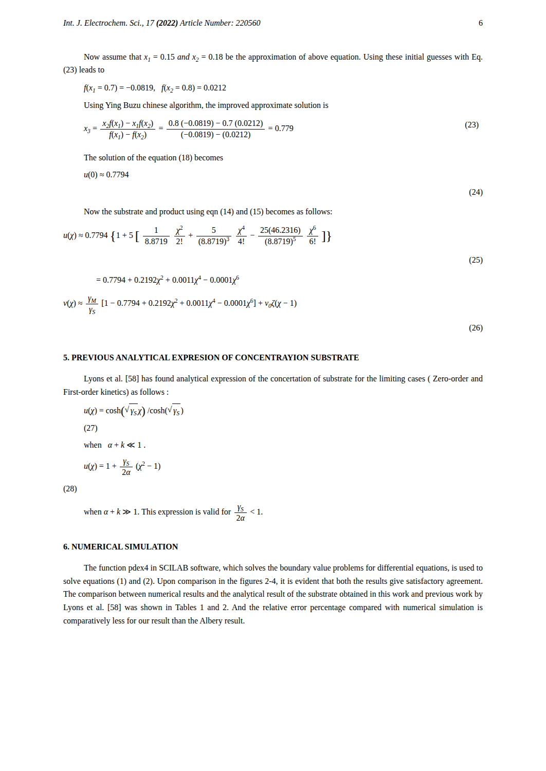Int. J. Electrochem. Sci., 17 (2022) Article Number: 220560 6
Now assume that x1 = 0.15 and x2 = 0.18 be the approximation of above equation. Using these initial guesses with Eq. (23) leads to
f(x1 = 0.7) = −0.0819, f(x2 = 0.8) = 0.0212
Using Ying Buzu chinese algorithm, the improved approximate solution is
(23) x3 = x2f(x1) − x1f(x2) f(x1) − f(x2) = 0.8 (−0.0819) − 0.7 (0.0212) (−0.0819) − (0.0212) = 0.779
The solution of the equation (18) becomes
u(0) ≈ 0.7794
(24)
Now the substrate and product using eqn (14) and (15) becomes as follows:
u(χ) ≈ 0.7794 {1 + 5 [ 18.8719 χ22! + 5(8.8719)3 χ44! − 25(46.2316)(8.8719)5 χ66! ]}
(25)
= 0.7794 + 0.2192χ2 + 0.0011χ4 − 0.0001χ6
v(χ) ≈ γM γS [1 − 0.7794 + 0.2192χ2 + 0.0011χ4 − 0.0001χ6] + v0ζ(χ − 1)
(26)
5. Previous Analytical Expresion of Concentrayion Substrate
Lyons et al. [58] has found analytical expression of the concertation of substrate for the limiting cases ( Zero-order and First-order kinetics) as follows :
u(χ) = cosh(γS χ) /cosh(γS)
(27)
when α + k ≪ 1 .
u(χ) = 1 + γS 2α (χ2 − 1)
(28)
when α + k ≫ 1. This expression is valid for γS 2α < 1.
6. Numerical Simulation
The function pdex4 in SCILAB software, which solves the boundary value problems for differential equations, is used to solve equations (1) and (2). Upon comparison in the figures 2-4, it is evident that both the results give satisfactory agreement. The comparison between numerical results and the analytical result of the substrate obtained in this work and previous work by Lyons et al. [58] was shown in Tables 1 and 2. And the relative error percentage compared with numerical simulation is comparatively less for our result than the Albery result.